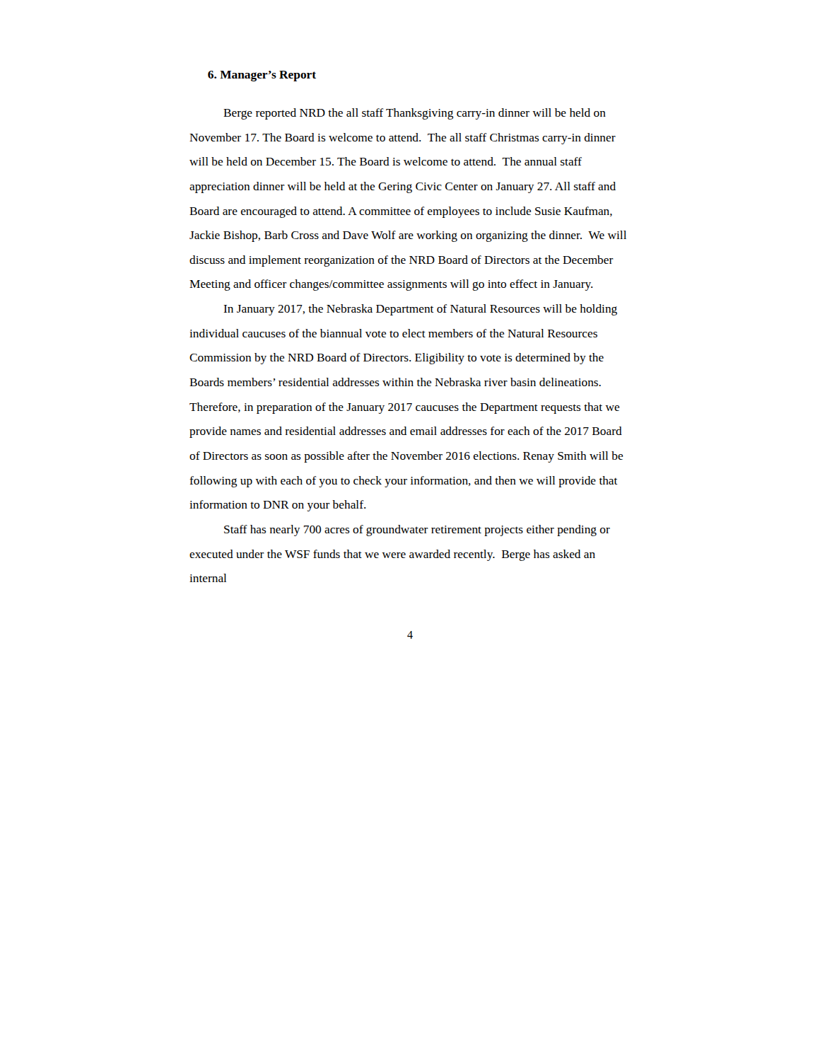Manager’s Report
Berge reported NRD the all staff Thanksgiving carry-in dinner will be held on November 17. The Board is welcome to attend. The all staff Christmas carry-in dinner will be held on December 15. The Board is welcome to attend. The annual staff appreciation dinner will be held at the Gering Civic Center on January 27. All staff and Board are encouraged to attend. A committee of employees to include Susie Kaufman, Jackie Bishop, Barb Cross and Dave Wolf are working on organizing the dinner. We will discuss and implement reorganization of the NRD Board of Directors at the December Meeting and officer changes/committee assignments will go into effect in January.
In January 2017, the Nebraska Department of Natural Resources will be holding individual caucuses of the biannual vote to elect members of the Natural Resources Commission by the NRD Board of Directors. Eligibility to vote is determined by the Boards members’ residential addresses within the Nebraska river basin delineations. Therefore, in preparation of the January 2017 caucuses the Department requests that we provide names and residential addresses and email addresses for each of the 2017 Board of Directors as soon as possible after the November 2016 elections. Renay Smith will be following up with each of you to check your information, and then we will provide that information to DNR on your behalf.
Staff has nearly 700 acres of groundwater retirement projects either pending or executed under the WSF funds that we were awarded recently. Berge has asked an internal
4